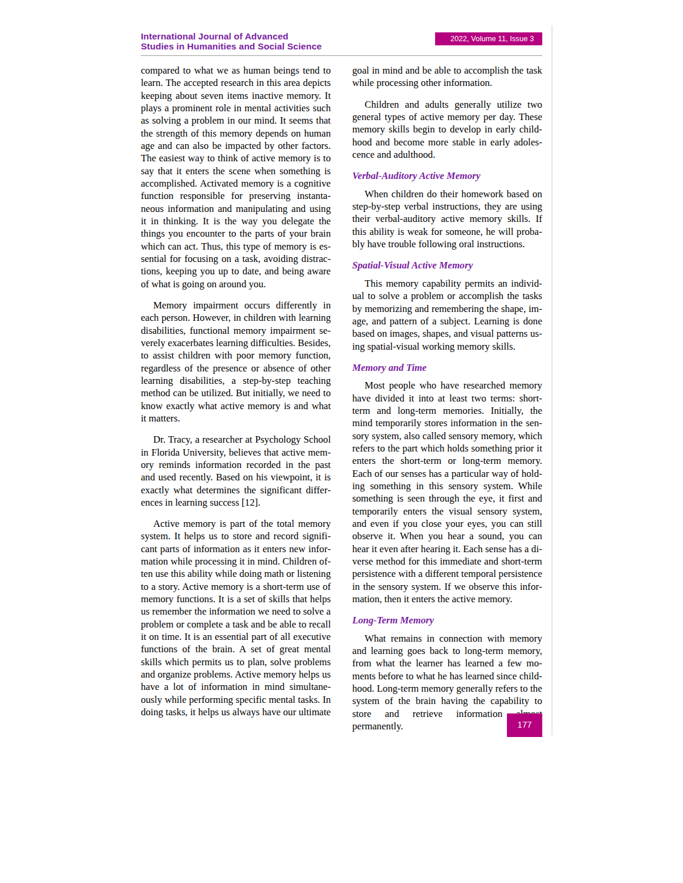International Journal of Advanced
Studies in Humanities and Social Science
2022, Volume 11, Issue 3
compared to what we as human beings tend to learn. The accepted research in this area depicts keeping about seven items inactive memory. It plays a prominent role in mental activities such as solving a problem in our mind. It seems that the strength of this memory depends on human age and can also be impacted by other factors. The easiest way to think of active memory is to say that it enters the scene when something is accomplished. Activated memory is a cognitive function responsible for preserving instantaneous information and manipulating and using it in thinking. It is the way you delegate the things you encounter to the parts of your brain which can act. Thus, this type of memory is essential for focusing on a task, avoiding distractions, keeping you up to date, and being aware of what is going on around you.
Memory impairment occurs differently in each person. However, in children with learning disabilities, functional memory impairment severely exacerbates learning difficulties. Besides, to assist children with poor memory function, regardless of the presence or absence of other learning disabilities, a step-by-step teaching method can be utilized. But initially, we need to know exactly what active memory is and what it matters.
Dr. Tracy, a researcher at Psychology School in Florida University, believes that active memory reminds information recorded in the past and used recently. Based on his viewpoint, it is exactly what determines the significant differences in learning success [12].
Active memory is part of the total memory system. It helps us to store and record significant parts of information as it enters new information while processing it in mind. Children often use this ability while doing math or listening to a story. Active memory is a short-term use of memory functions. It is a set of skills that helps us remember the information we need to solve a problem or complete a task and be able to recall it on time. It is an essential part of all executive functions of the brain. A set of great mental skills which permits us to plan, solve problems and organize problems. Active memory helps us have a lot of information in mind simultaneously while performing specific mental tasks. In doing tasks, it helps us always have our ultimate goal in mind and be able to accomplish the task while processing other information.
Children and adults generally utilize two general types of active memory per day. These memory skills begin to develop in early childhood and become more stable in early adolescence and adulthood.
Verbal-Auditory Active Memory
When children do their homework based on step-by-step verbal instructions, they are using their verbal-auditory active memory skills. If this ability is weak for someone, he will probably have trouble following oral instructions.
Spatial-Visual Active Memory
This memory capability permits an individual to solve a problem or accomplish the tasks by memorizing and remembering the shape, image, and pattern of a subject. Learning is done based on images, shapes, and visual patterns using spatial-visual working memory skills.
Memory and Time
Most people who have researched memory have divided it into at least two terms: short-term and long-term memories. Initially, the mind temporarily stores information in the sensory system, also called sensory memory, which refers to the part which holds something prior it enters the short-term or long-term memory. Each of our senses has a particular way of holding something in this sensory system. While something is seen through the eye, it first and temporarily enters the visual sensory system, and even if you close your eyes, you can still observe it. When you hear a sound, you can hear it even after hearing it. Each sense has a diverse method for this immediate and short-term persistence with a different temporal persistence in the sensory system. If we observe this information, then it enters the active memory.
Long-Term Memory
What remains in connection with memory and learning goes back to long-term memory, from what the learner has learned a few moments before to what he has learned since childhood. Long-term memory generally refers to the system of the brain having the capability to store and retrieve information almost permanently.
177